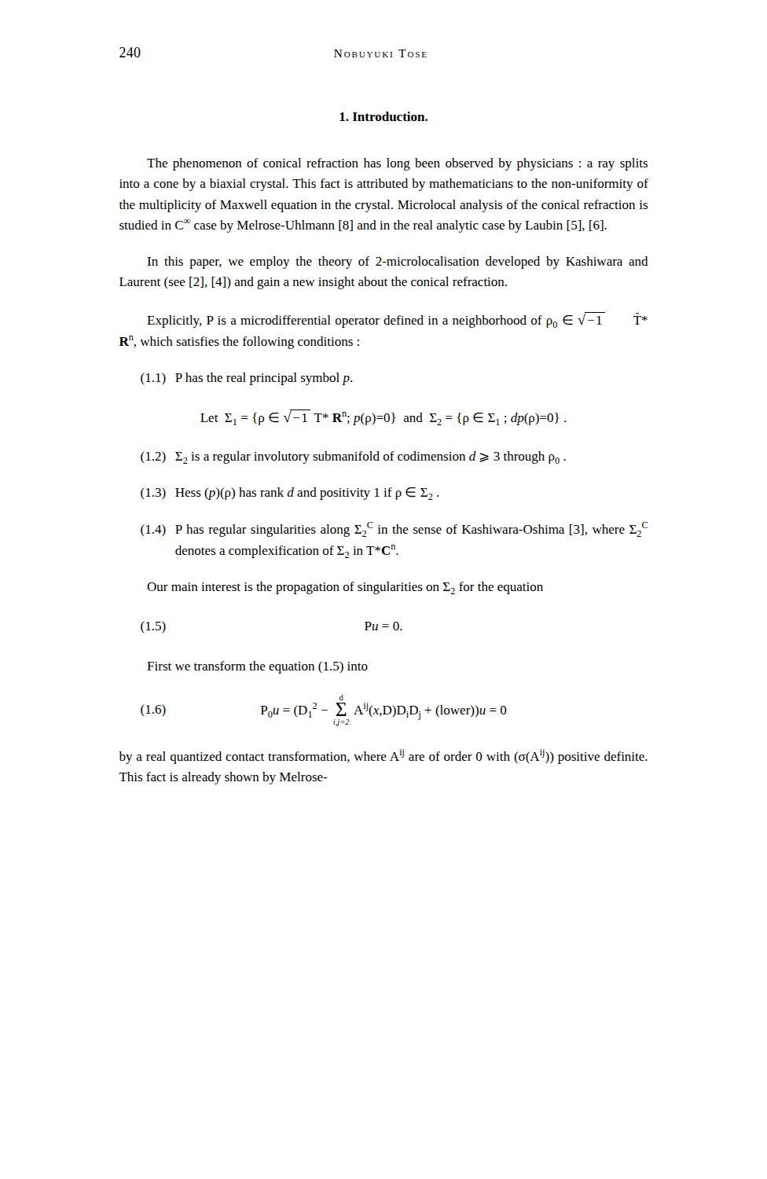240 Nobuyuki Tose
1. Introduction.
The phenomenon of conical refraction has long been observed by physicians : a ray splits into a cone by a biaxial crystal. This fact is attributed by mathematicians to the non-uniformity of the multiplicity of Maxwell equation in the crystal. Microlocal analysis of the conical refraction is studied in C∞ case by Melrose-Uhlmann [8] and in the real analytic case by Laubin [5], [6].
In this paper, we employ the theory of 2-microlocalisation developed by Kashiwara and Laurent (see [2], [4]) and gain a new insight about the conical refraction.
Explicitly, P is a microdifferential operator defined in a neighborhood of ρ0 ∈ √ − 1 T* Rn, which satisfies the following conditions :
(1.1) P has the real principal symbol p.
Let Σ1 = {ρ ∈ √ − 1  T* Rn; p(ρ)=0} and Σ2 = {ρ ∈ Σ1 ; dp(ρ)=0} .
(1.2) Σ2 is a regular involutory submanifold of codimension d ⩾ 3 through ρ0 .
(1.3) Hess (p)(ρ) has rank d and positivity 1 if ρ ∈ Σ2 .
(1.4) P has regular singularities along Σ2 C in the sense of Kashiwara-Oshima [3], where Σ2 C denotes a complexification of Σ2 in T*Cn.
Our main interest is the propagation of singularities on Σ2 for the equation
(1.5) Pu = 0.
First we transform the equation (1.5) into
(1.6) P0 u = (D12 − dΣi,j=2 Aij(x,D)Di Dj + (lower))u = 0
by a real quantized contact transformation, where Aij are of order 0 with (σ(Aij)) positive definite. This fact is already shown by Melrose-